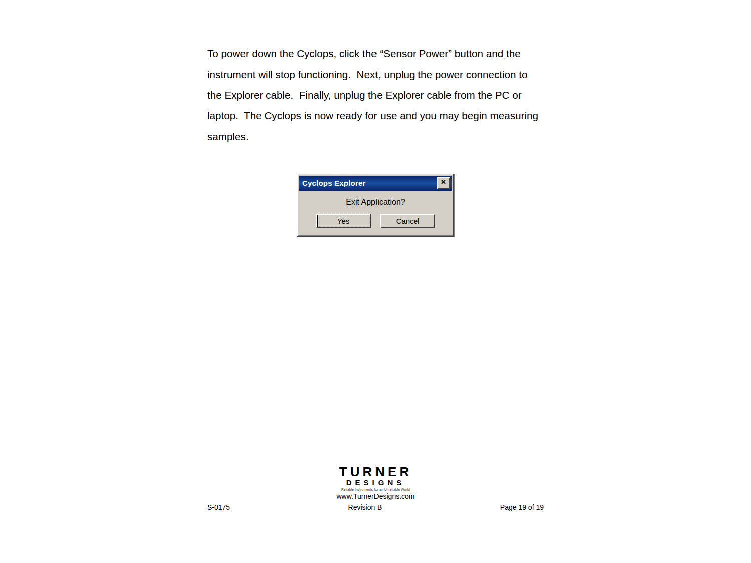To power down the Cyclops, click the “Sensor Power” button and the instrument will stop functioning. Next, unplug the power connection to the Explorer cable. Finally, unplug the Explorer cable from the PC or laptop. The Cyclops is now ready for use and you may begin measuring samples.
Cyclops Explorer ✕
Exit Application?
Yes Cancel
TURNER
DESIGNS
Reliable Instruments for an Unreliable World
www.TurnerDesigns.com
S-0175 Revision B Page 19 of 19